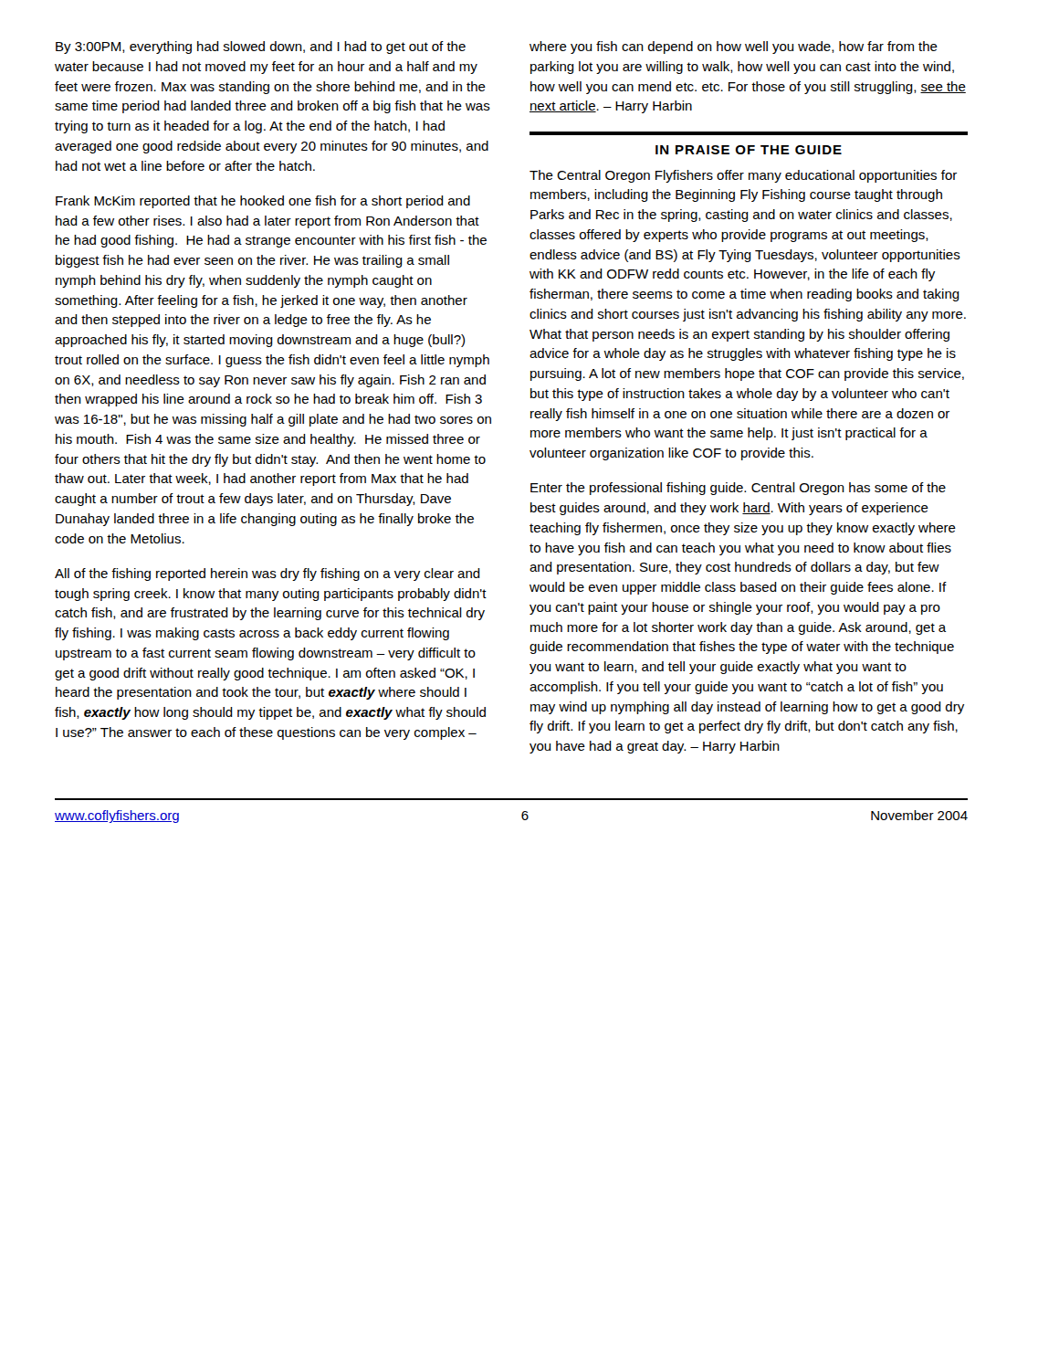By 3:00PM, everything had slowed down, and I had to get out of the water because I had not moved my feet for an hour and a half and my feet were frozen. Max was standing on the shore behind me, and in the same time period had landed three and broken off a big fish that he was trying to turn as it headed for a log. At the end of the hatch, I had averaged one good redside about every 20 minutes for 90 minutes, and had not wet a line before or after the hatch.
Frank McKim reported that he hooked one fish for a short period and had a few other rises. I also had a later report from Ron Anderson that he had good fishing. He had a strange encounter with his first fish - the biggest fish he had ever seen on the river. He was trailing a small nymph behind his dry fly, when suddenly the nymph caught on something. After feeling for a fish, he jerked it one way, then another and then stepped into the river on a ledge to free the fly. As he approached his fly, it started moving downstream and a huge (bull?) trout rolled on the surface. I guess the fish didn't even feel a little nymph on 6X, and needless to say Ron never saw his fly again. Fish 2 ran and then wrapped his line around a rock so he had to break him off. Fish 3 was 16-18", but he was missing half a gill plate and he had two sores on his mouth. Fish 4 was the same size and healthy. He missed three or four others that hit the dry fly but didn't stay. And then he went home to thaw out. Later that week, I had another report from Max that he had caught a number of trout a few days later, and on Thursday, Dave Dunahay landed three in a life changing outing as he finally broke the code on the Metolius.
All of the fishing reported herein was dry fly fishing on a very clear and tough spring creek. I know that many outing participants probably didn't catch fish, and are frustrated by the learning curve for this technical dry fly fishing. I was making casts across a back eddy current flowing upstream to a fast current seam flowing downstream – very difficult to get a good drift without really good technique. I am often asked “OK, I heard the presentation and took the tour, but exactly where should I fish, exactly how long should my tippet be, and exactly what fly should I use?” The answer to each of these questions can be very complex –
where you fish can depend on how well you wade, how far from the parking lot you are willing to walk, how well you can cast into the wind, how well you can mend etc. etc. For those of you still struggling, see the next article. – Harry Harbin
IN PRAISE OF THE GUIDE
The Central Oregon Flyfishers offer many educational opportunities for members, including the Beginning Fly Fishing course taught through Parks and Rec in the spring, casting and on water clinics and classes, classes offered by experts who provide programs at out meetings, endless advice (and BS) at Fly Tying Tuesdays, volunteer opportunities with KK and ODFW redd counts etc. However, in the life of each fly fisherman, there seems to come a time when reading books and taking clinics and short courses just isn't advancing his fishing ability any more. What that person needs is an expert standing by his shoulder offering advice for a whole day as he struggles with whatever fishing type he is pursuing. A lot of new members hope that COF can provide this service, but this type of instruction takes a whole day by a volunteer who can't really fish himself in a one on one situation while there are a dozen or more members who want the same help. It just isn't practical for a volunteer organization like COF to provide this.
Enter the professional fishing guide. Central Oregon has some of the best guides around, and they work hard. With years of experience teaching fly fishermen, once they size you up they know exactly where to have you fish and can teach you what you need to know about flies and presentation. Sure, they cost hundreds of dollars a day, but few would be even upper middle class based on their guide fees alone. If you can't paint your house or shingle your roof, you would pay a pro much more for a lot shorter work day than a guide. Ask around, get a guide recommendation that fishes the type of water with the technique you want to learn, and tell your guide exactly what you want to accomplish. If you tell your guide you want to “catch a lot of fish” you may wind up nymphing all day instead of learning how to get a good dry fly drift. If you learn to get a perfect dry fly drift, but don't catch any fish, you have had a great day. – Harry Harbin
www.coflyfishers.org 6 November 2004